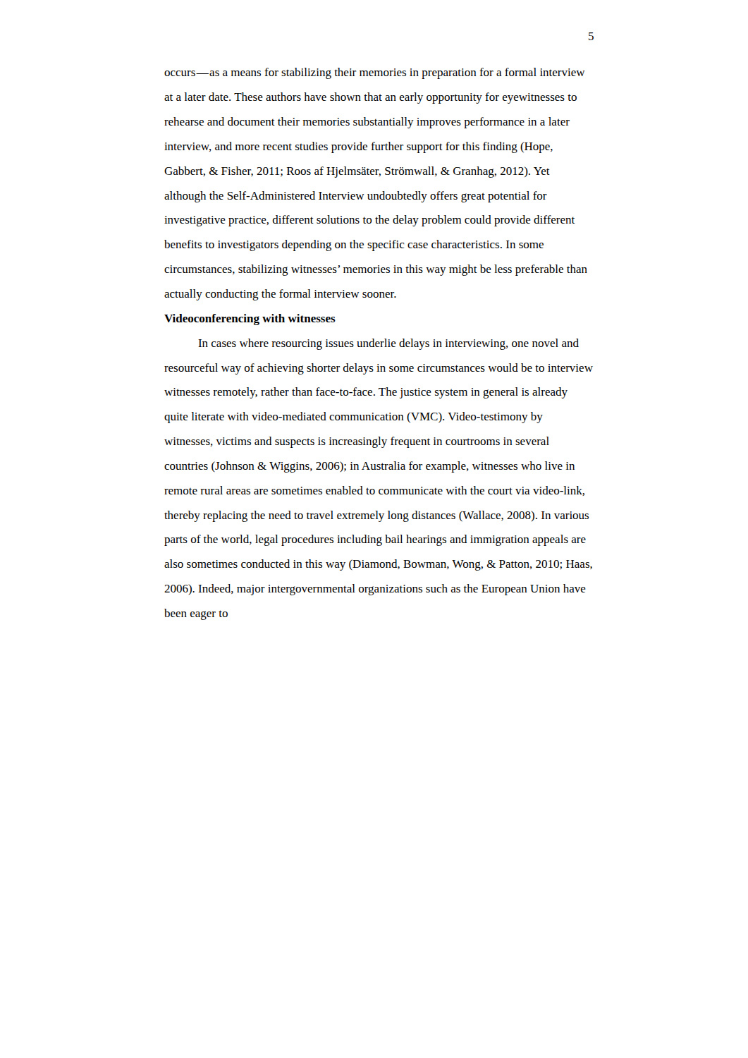5
occurs — as a means for stabilizing their memories in preparation for a formal interview at a later date. These authors have shown that an early opportunity for eyewitnesses to rehearse and document their memories substantially improves performance in a later interview, and more recent studies provide further support for this finding (Hope, Gabbert, & Fisher, 2011; Roos af Hjelmsäter, Strömwall, & Granhag, 2012). Yet although the Self-Administered Interview undoubtedly offers great potential for investigative practice, different solutions to the delay problem could provide different benefits to investigators depending on the specific case characteristics. In some circumstances, stabilizing witnesses’ memories in this way might be less preferable than actually conducting the formal interview sooner.
Videoconferencing with witnesses
In cases where resourcing issues underlie delays in interviewing, one novel and resourceful way of achieving shorter delays in some circumstances would be to interview witnesses remotely, rather than face-to-face. The justice system in general is already quite literate with video-mediated communication (VMC). Video-testimony by witnesses, victims and suspects is increasingly frequent in courtrooms in several countries (Johnson & Wiggins, 2006); in Australia for example, witnesses who live in remote rural areas are sometimes enabled to communicate with the court via video-link, thereby replacing the need to travel extremely long distances (Wallace, 2008). In various parts of the world, legal procedures including bail hearings and immigration appeals are also sometimes conducted in this way (Diamond, Bowman, Wong, & Patton, 2010; Haas, 2006). Indeed, major intergovernmental organizations such as the European Union have been eager to